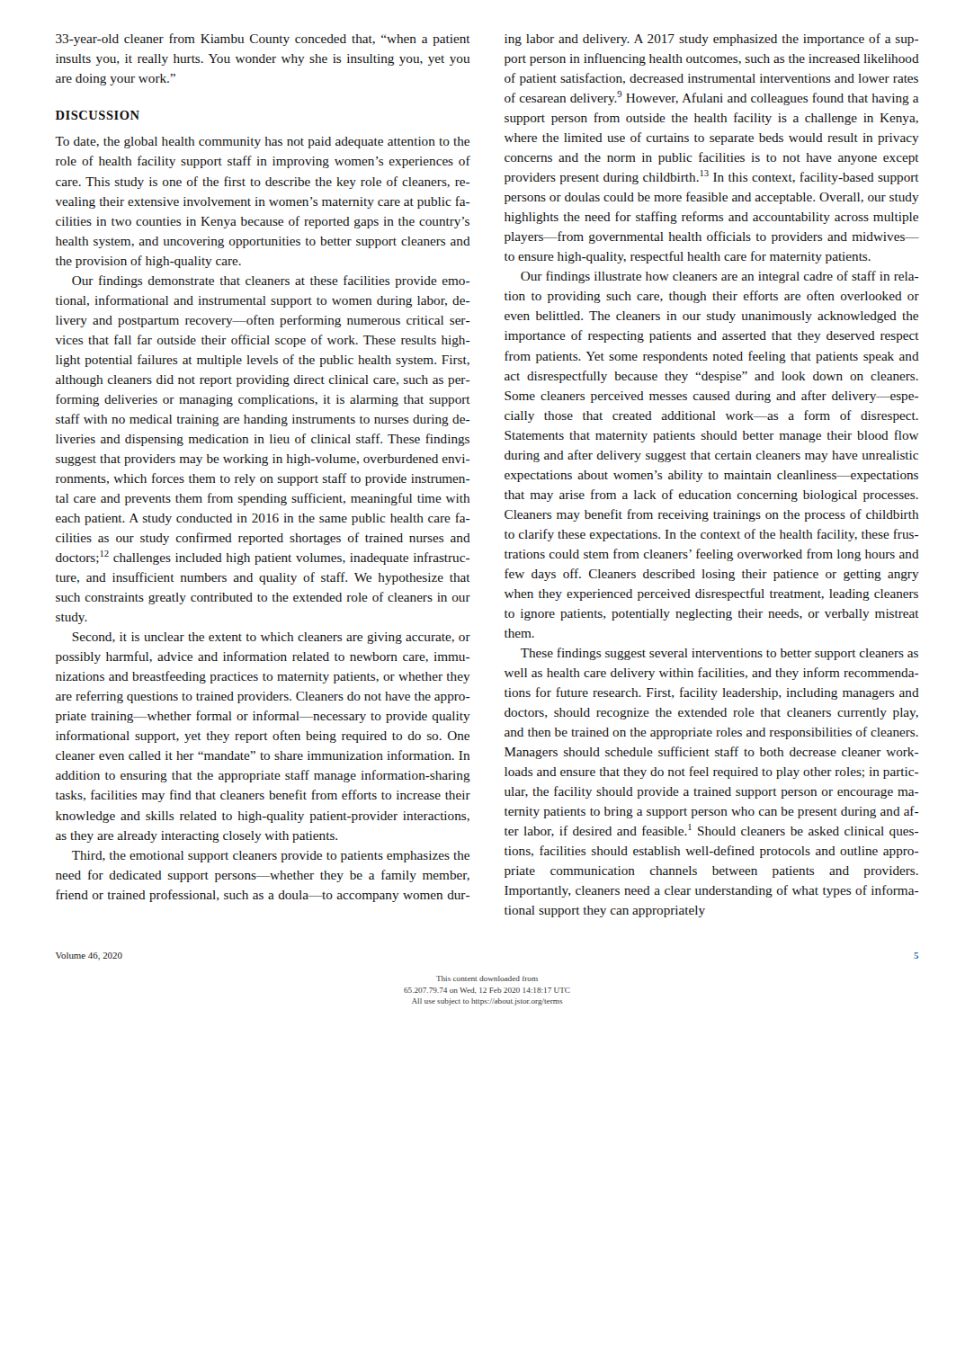33-year-old cleaner from Kiambu County conceded that, “when a patient insults you, it really hurts. You wonder why she is insulting you, yet you are doing your work.”
DISCUSSION
To date, the global health community has not paid adequate attention to the role of health facility support staff in improving women’s experiences of care. This study is one of the first to describe the key role of cleaners, revealing their extensive involvement in women’s maternity care at public facilities in two counties in Kenya because of reported gaps in the country’s health system, and uncovering opportunities to better support cleaners and the provision of high-quality care.
Our findings demonstrate that cleaners at these facilities provide emotional, informational and instrumental support to women during labor, delivery and postpartum recovery—often performing numerous critical services that fall far outside their official scope of work. These results highlight potential failures at multiple levels of the public health system. First, although cleaners did not report providing direct clinical care, such as performing deliveries or managing complications, it is alarming that support staff with no medical training are handing instruments to nurses during deliveries and dispensing medication in lieu of clinical staff. These findings suggest that providers may be working in high-volume, overburdened environments, which forces them to rely on support staff to provide instrumental care and prevents them from spending sufficient, meaningful time with each patient. A study conducted in 2016 in the same public health care facilities as our study confirmed reported shortages of trained nurses and doctors;12 challenges included high patient volumes, inadequate infrastructure, and insufficient numbers and quality of staff. We hypothesize that such constraints greatly contributed to the extended role of cleaners in our study.
Second, it is unclear the extent to which cleaners are giving accurate, or possibly harmful, advice and information related to newborn care, immunizations and breastfeeding practices to maternity patients, or whether they are referring questions to trained providers. Cleaners do not have the appropriate training—whether formal or informal—necessary to provide quality informational support, yet they report often being required to do so. One cleaner even called it her “mandate” to share immunization information. In addition to ensuring that the appropriate staff manage information-sharing tasks, facilities may find that cleaners benefit from efforts to increase their knowledge and skills related to high-quality patient-provider interactions, as they are already interacting closely with patients.
Third, the emotional support cleaners provide to patients emphasizes the need for dedicated support persons—whether they be a family member, friend or trained professional, such as a doula—to accompany women during labor and delivery. A 2017 study emphasized the importance of a support person in influencing health outcomes, such as the increased likelihood of patient satisfaction, decreased instrumental interventions and lower rates of cesarean delivery.9 However, Afulani and colleagues found that having a support person from outside the health facility is a challenge in Kenya, where the limited use of curtains to separate beds would result in privacy concerns and the norm in public facilities is to not have anyone except providers present during childbirth.13 In this context, facility-based support persons or doulas could be more feasible and acceptable. Overall, our study highlights the need for staffing reforms and accountability across multiple players—from governmental health officials to providers and midwives—to ensure high-quality, respectful health care for maternity patients.
Our findings illustrate how cleaners are an integral cadre of staff in relation to providing such care, though their efforts are often overlooked or even belittled. The cleaners in our study unanimously acknowledged the importance of respecting patients and asserted that they deserved respect from patients. Yet some respondents noted feeling that patients speak and act disrespectfully because they “despise” and look down on cleaners. Some cleaners perceived messes caused during and after delivery—especially those that created additional work—as a form of disrespect. Statements that maternity patients should better manage their blood flow during and after delivery suggest that certain cleaners may have unrealistic expectations about women’s ability to maintain cleanliness—expectations that may arise from a lack of education concerning biological processes. Cleaners may benefit from receiving trainings on the process of childbirth to clarify these expectations. In the context of the health facility, these frustrations could stem from cleaners’ feeling overworked from long hours and few days off. Cleaners described losing their patience or getting angry when they experienced perceived disrespectful treatment, leading cleaners to ignore patients, potentially neglecting their needs, or verbally mistreat them.
These findings suggest several interventions to better support cleaners as well as health care delivery within facilities, and they inform recommendations for future research. First, facility leadership, including managers and doctors, should recognize the extended role that cleaners currently play, and then be trained on the appropriate roles and responsibilities of cleaners. Managers should schedule sufficient staff to both decrease cleaner workloads and ensure that they do not feel required to play other roles; in particular, the facility should provide a trained support person or encourage maternity patients to bring a support person who can be present during and after labor, if desired and feasible.1 Should cleaners be asked clinical questions, facilities should establish well-defined protocols and outline appropriate communication channels between patients and providers. Importantly, cleaners need a clear understanding of what types of informational support they can appropriately
Volume 46, 2020 5
This content downloaded from
65.207.79.74 on Wed, 12 Feb 2020 14:18:17 UTC
All use subject to https://about.jstor.org/terms